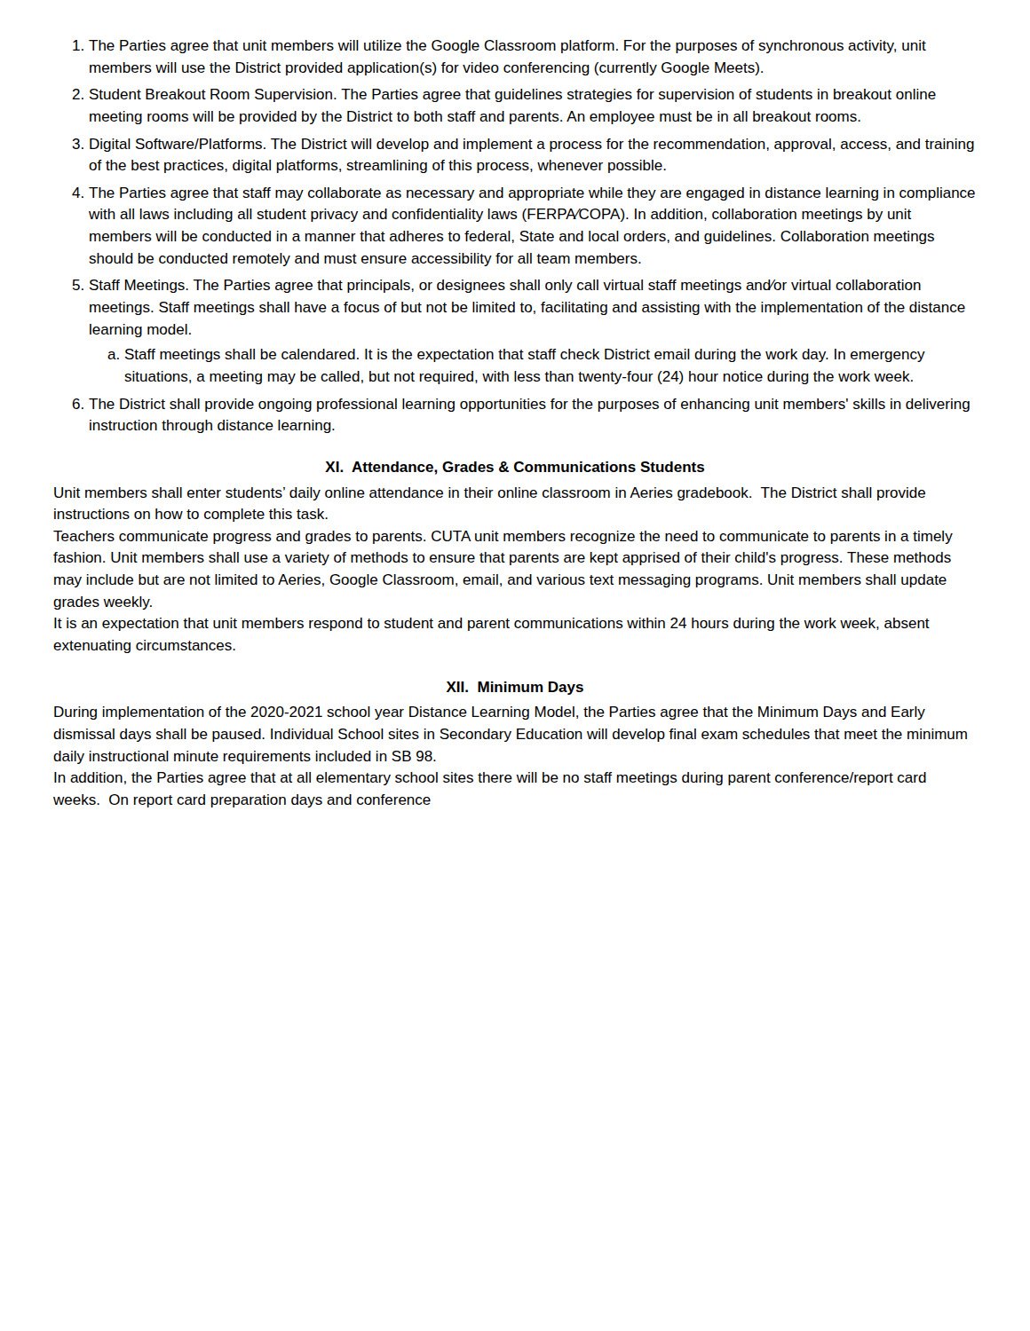The Parties agree that unit members will utilize the Google Classroom platform. For the purposes of synchronous activity, unit members will use the District provided application(s) for video conferencing (currently Google Meets).
Student Breakout Room Supervision. The Parties agree that guidelines strategies for supervision of students in breakout online meeting rooms will be provided by the District to both staff and parents. An employee must be in all breakout rooms.
Digital Software/Platforms. The District will develop and implement a process for the recommendation, approval, access, and training of the best practices, digital platforms, streamlining of this process, whenever possible.
The Parties agree that staff may collaborate as necessary and appropriate while they are engaged in distance learning in compliance with all laws including all student privacy and confidentiality laws (FERPA⁄COPA). In addition, collaboration meetings by unit members will be conducted in a manner that adheres to federal, State and local orders, and guidelines. Collaboration meetings should be conducted remotely and must ensure accessibility for all team members.
Staff Meetings. The Parties agree that principals, or designees shall only call virtual staff meetings and⁄or virtual collaboration meetings. Staff meetings shall have a focus of but not be limited to, facilitating and assisting with the implementation of the distance learning model.
Staff meetings shall be calendared. It is the expectation that staff check District email during the work day. In emergency situations, a meeting may be called, but not required, with less than twenty-four (24) hour notice during the work week.
The District shall provide ongoing professional learning opportunities for the purposes of enhancing unit members' skills in delivering instruction through distance learning.
XI. Attendance, Grades & Communications Students
Unit members shall enter students’ daily online attendance in their online classroom in Aeries gradebook. The District shall provide instructions on how to complete this task.
Teachers communicate progress and grades to parents. CUTA unit members recognize the need to communicate to parents in a timely fashion. Unit members shall use a variety of methods to ensure that parents are kept apprised of their child's progress. These methods may include but are not limited to Aeries, Google Classroom, email, and various text messaging programs. Unit members shall update grades weekly.
It is an expectation that unit members respond to student and parent communications within 24 hours during the work week, absent extenuating circumstances.
XII. Minimum Days
During implementation of the 2020-2021 school year Distance Learning Model, the Parties agree that the Minimum Days and Early dismissal days shall be paused. Individual School sites in Secondary Education will develop final exam schedules that meet the minimum daily instructional minute requirements included in SB 98.
In addition, the Parties agree that at all elementary school sites there will be no staff meetings during parent conference/report card weeks. On report card preparation days and conference